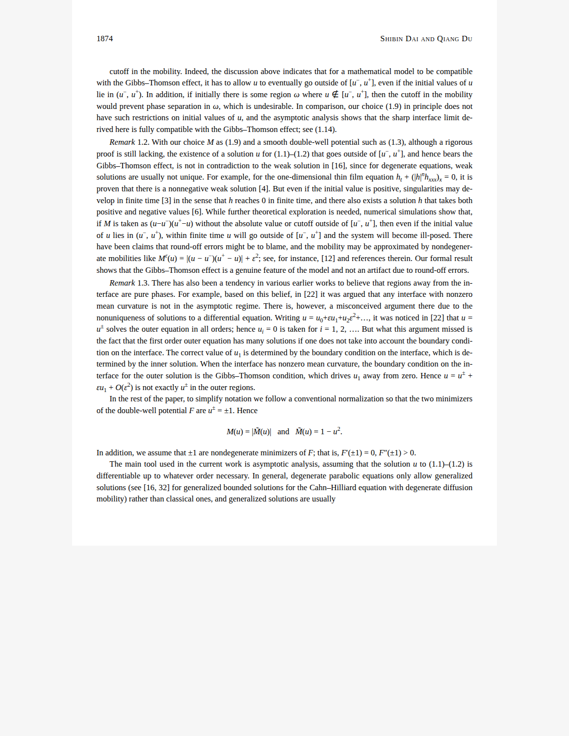1874 Shibin Dai and Qiang Du
cutoff in the mobility. Indeed, the discussion above indicates that for a mathematical model to be compatible with the Gibbs–Thomson effect, it has to allow u to eventually go outside of [u−, u+], even if the initial values of u lie in (u−, u+). In addition, if initially there is some region ω where u ∉ [u−, u+], then the cutoff in the mobility would prevent phase separation in ω, which is undesirable. In comparison, our choice (1.9) in principle does not have such restrictions on initial values of u, and the asymptotic analysis shows that the sharp interface limit derived here is fully compatible with the Gibbs–Thomson effect; see (1.14).
Remark 1.2. With our choice M as (1.9) and a smooth double-well potential such as (1.3), although a rigorous proof is still lacking, the existence of a solution u for (1.1)–(1.2) that goes outside of [u−, u+], and hence bears the Gibbs–Thomson effect, is not in contradiction to the weak solution in [16], since for degenerate equations, weak solutions are usually not unique. For example, for the one-dimensional thin film equation ht + (|h|nhxxx)x = 0, it is proven that there is a nonnegative weak solution [4]. But even if the initial value is positive, singularities may develop in finite time [3] in the sense that h reaches 0 in finite time, and there also exists a solution h that takes both positive and negative values [6]. While further theoretical exploration is needed, numerical simulations show that, if M is taken as (u−u−)(u+−u) without the absolute value or cutoff outside of [u−, u+], then even if the initial value of u lies in (u−, u+), within finite time u will go outside of [u−, u+] and the system will become ill-posed. There have been claims that round-off errors might be to blame, and the mobility may be approximated by nondegenerate mobilities like Mε(u) = |(u − u−)(u+ − u)| + ε2; see, for instance, [12] and references therein. Our formal result shows that the Gibbs–Thomson effect is a genuine feature of the model and not an artifact due to round-off errors.
Remark 1.3. There has also been a tendency in various earlier works to believe that regions away from the interface are pure phases. For example, based on this belief, in [22] it was argued that any interface with nonzero mean curvature is not in the asymptotic regime. There is, however, a misconceived argument there due to the nonuniqueness of solutions to a differential equation. Writing u = u0+εu1+u2ε2+…, it was noticed in [22] that u = u± solves the outer equation in all orders; hence ui = 0 is taken for i = 1, 2, …. But what this argument missed is the fact that the first order outer equation has many solutions if one does not take into account the boundary condition on the interface. The correct value of u1 is determined by the boundary condition on the interface, which is determined by the inner solution. When the interface has nonzero mean curvature, the boundary condition on the interface for the outer solution is the Gibbs–Thomson condition, which drives u1 away from zero. Hence u = u± + εu1 + O(ε2) is not exactly u± in the outer regions.
In the rest of the paper, to simplify notation we follow a conventional normalization so that the two minimizers of the double-well potential F are u± = ±1. Hence
M(u) = |M̃(u)| and M̃(u) = 1 − u2.
In addition, we assume that ±1 are nondegenerate minimizers of F; that is, F′(±1) = 0, F″(±1) > 0.
The main tool used in the current work is asymptotic analysis, assuming that the solution u to (1.1)–(1.2) is differentiable up to whatever order necessary. In general, degenerate parabolic equations only allow generalized solutions (see [16, 32] for generalized bounded solutions for the Cahn–Hilliard equation with degenerate diffusion mobility) rather than classical ones, and generalized solutions are usually